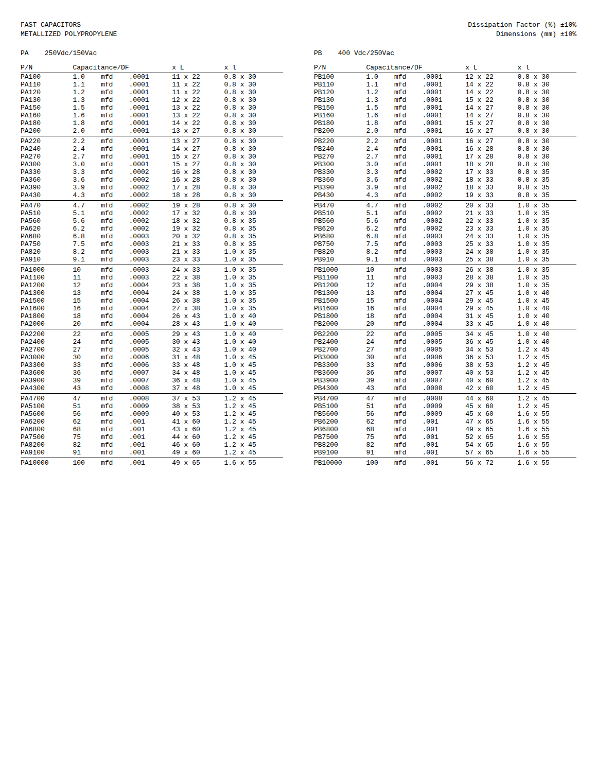FAST CAPACITORS METALLIZED POLYPROPYLENE
Dissipation Factor (%) ±10% Dimensions (mm) ±10%
PA 250Vdc/150Vac
| P/N | Capacitance/DF | x L | x l |
| --- | --- | --- | --- |
| PA100 | 1.0 | mfd | .0001 | 11 x 22 | 0.8 x 30 |
| PA110 | 1.1 | mfd | .0001 | 11 x 22 | 0.8 x 30 |
| PA120 | 1.2 | mfd | .0001 | 11 x 22 | 0.8 x 30 |
| PA130 | 1.3 | mfd | .0001 | 12 x 22 | 0.8 x 30 |
| PA150 | 1.5 | mfd | .0001 | 13 x 22 | 0.8 x 30 |
| PA160 | 1.6 | mfd | .0001 | 13 x 22 | 0.8 x 30 |
| PA180 | 1.8 | mfd | .0001 | 14 x 22 | 0.8 x 30 |
| PA200 | 2.0 | mfd | .0001 | 13 x 27 | 0.8 x 30 |
| PA220 | 2.2 | mfd | .0001 | 13 x 27 | 0.8 x 30 |
| PA240 | 2.4 | mfd | .0001 | 14 x 27 | 0.8 x 30 |
| PA270 | 2.7 | mfd | .0001 | 15 x 27 | 0.8 x 30 |
| PA300 | 3.0 | mfd | .0001 | 15 x 27 | 0.8 x 30 |
| PA330 | 3.3 | mfd | .0002 | 16 x 28 | 0.8 x 30 |
| PA360 | 3.6 | mfd | .0002 | 16 x 28 | 0.8 x 30 |
| PA390 | 3.9 | mfd | .0002 | 17 x 28 | 0.8 x 30 |
| PA430 | 4.3 | mfd | .0002 | 18 x 28 | 0.8 x 30 |
| PA470 | 4.7 | mfd | .0002 | 19 x 28 | 0.8 x 30 |
| PA510 | 5.1 | mfd | .0002 | 17 x 32 | 0.8 x 30 |
| PA560 | 5.6 | mfd | .0002 | 18 x 32 | 0.8 x 35 |
| PA620 | 6.2 | mfd | .0002 | 19 x 32 | 0.8 x 35 |
| PA680 | 6.8 | mfd | .0003 | 20 x 32 | 0.8 x 35 |
| PA750 | 7.5 | mfd | .0003 | 21 x 33 | 0.8 x 35 |
| PA820 | 8.2 | mfd | .0003 | 21 x 33 | 1.0 x 35 |
| PA910 | 9.1 | mfd | .0003 | 23 x 33 | 1.0 x 35 |
| PA1000 | 10 | mfd | .0003 | 24 x 33 | 1.0 x 35 |
| PA1100 | 11 | mfd | .0003 | 22 x 38 | 1.0 x 35 |
| PA1200 | 12 | mfd | .0004 | 23 x 38 | 1.0 x 35 |
| PA1300 | 13 | mfd | .0004 | 24 x 38 | 1.0 x 35 |
| PA1500 | 15 | mfd | .0004 | 26 x 38 | 1.0 x 35 |
| PA1600 | 16 | mfd | .0004 | 27 x 38 | 1.0 x 35 |
| PA1800 | 18 | mfd | .0004 | 26 x 43 | 1.0 x 40 |
| PA2000 | 20 | mfd | .0004 | 28 x 43 | 1.0 x 40 |
| PA2200 | 22 | mfd | .0005 | 29 x 43 | 1.0 x 40 |
| PA2400 | 24 | mfd | .0005 | 30 x 43 | 1.0 x 40 |
| PA2700 | 27 | mfd | .0005 | 32 x 43 | 1.0 x 40 |
| PA3000 | 30 | mfd | .0006 | 31 x 48 | 1.0 x 45 |
| PA3300 | 33 | mfd | .0006 | 33 x 48 | 1.0 x 45 |
| PA3600 | 36 | mfd | .0007 | 34 x 48 | 1.0 x 45 |
| PA3900 | 39 | mfd | .0007 | 36 x 48 | 1.0 x 45 |
| PA4300 | 43 | mfd | .0008 | 37 x 48 | 1.0 x 45 |
| PA4700 | 47 | mfd | .0008 | 37 x 53 | 1.2 x 45 |
| PA5100 | 51 | mfd | .0009 | 38 x 53 | 1.2 x 45 |
| PA5600 | 56 | mfd | .0009 | 40 x 53 | 1.2 x 45 |
| PA6200 | 62 | mfd | .001 | 41 x 60 | 1.2 x 45 |
| PA6800 | 68 | mfd | .001 | 43 x 60 | 1.2 x 45 |
| PA7500 | 75 | mfd | .001 | 44 x 60 | 1.2 x 45 |
| PA8200 | 82 | mfd | .001 | 46 x 60 | 1.2 x 45 |
| PA9100 | 91 | mfd | .001 | 49 x 60 | 1.2 x 45 |
| PA10000 | 100 | mfd | .001 | 49 x 65 | 1.6 x 55 |
PB 400 Vdc/250Vac
| P/N | Capacitance/DF | x L | x l |
| --- | --- | --- | --- |
| PB100 | 1.0 | mfd | .0001 | 12 x 22 | 0.8 x 30 |
| PB110 | 1.1 | mfd | .0001 | 14 x 22 | 0.8 x 30 |
| PB120 | 1.2 | mfd | .0001 | 14 x 22 | 0.8 x 30 |
| PB130 | 1.3 | mfd | .0001 | 15 x 22 | 0.8 x 30 |
| PB150 | 1.5 | mfd | .0001 | 14 x 27 | 0.8 x 30 |
| PB160 | 1.6 | mfd | .0001 | 14 x 27 | 0.8 x 30 |
| PB180 | 1.8 | mfd | .0001 | 15 x 27 | 0.8 x 30 |
| PB200 | 2.0 | mfd | .0001 | 16 x 27 | 0.8 x 30 |
| PB220 | 2.2 | mfd | .0001 | 16 x 27 | 0.8 x 30 |
| PB240 | 2.4 | mfd | .0001 | 16 x 28 | 0.8 x 30 |
| PB270 | 2.7 | mfd | .0001 | 17 x 28 | 0.8 x 30 |
| PB300 | 3.0 | mfd | .0001 | 18 x 28 | 0.8 x 30 |
| PB330 | 3.3 | mfd | .0002 | 17 x 33 | 0.8 x 35 |
| PB360 | 3.6 | mfd | .0002 | 18 x 33 | 0.8 x 35 |
| PB390 | 3.9 | mfd | .0002 | 18 x 33 | 0.8 x 35 |
| PB430 | 4.3 | mfd | .0002 | 19 x 33 | 0.8 x 35 |
| PB470 | 4.7 | mfd | .0002 | 20 x 33 | 1.0 x 35 |
| PB510 | 5.1 | mfd | .0002 | 21 x 33 | 1.0 x 35 |
| PB560 | 5.6 | mfd | .0002 | 22 x 33 | 1.0 x 35 |
| PB620 | 6.2 | mfd | .0002 | 23 x 33 | 1.0 x 35 |
| PB680 | 6.8 | mfd | .0003 | 24 x 33 | 1.0 x 35 |
| PB750 | 7.5 | mfd | .0003 | 25 x 33 | 1.0 x 35 |
| PB820 | 8.2 | mfd | .0003 | 24 x 38 | 1.0 x 35 |
| PB910 | 9.1 | mfd | .0003 | 25 x 38 | 1.0 x 35 |
| PB1000 | 10 | mfd | .0003 | 26 x 38 | 1.0 x 35 |
| PB1100 | 11 | mfd | .0003 | 28 x 38 | 1.0 x 35 |
| PB1200 | 12 | mfd | .0004 | 29 x 38 | 1.0 x 35 |
| PB1300 | 13 | mfd | .0004 | 27 x 45 | 1.0 x 40 |
| PB1500 | 15 | mfd | .0004 | 29 x 45 | 1.0 x 45 |
| PB1600 | 16 | mfd | .0004 | 29 x 45 | 1.0 x 40 |
| PB1800 | 18 | mfd | .0004 | 31 x 45 | 1.0 x 40 |
| PB2000 | 20 | mfd | .0004 | 33 x 45 | 1.0 x 40 |
| PB2200 | 22 | mfd | .0005 | 34 x 45 | 1.0 x 40 |
| PB2400 | 24 | mfd | .0005 | 36 x 45 | 1.0 x 40 |
| PB2700 | 27 | mfd | .0005 | 34 x 53 | 1.2 x 45 |
| PB3000 | 30 | mfd | .0006 | 36 x 53 | 1.2 x 45 |
| PB3300 | 33 | mfd | .0006 | 38 x 53 | 1.2 x 45 |
| PB3600 | 36 | mfd | .0007 | 40 x 53 | 1.2 x 45 |
| PB3900 | 39 | mfd | .0007 | 40 x 60 | 1.2 x 45 |
| PB4300 | 43 | mfd | .0008 | 42 x 60 | 1.2 x 45 |
| PB4700 | 47 | mfd | .0008 | 44 x 60 | 1.2 x 45 |
| PB5100 | 51 | mfd | .0009 | 45 x 60 | 1.2 x 45 |
| PB5600 | 56 | mfd | .0009 | 45 x 60 | 1.6 x 55 |
| PB6200 | 62 | mfd | .001 | 47 x 65 | 1.6 x 55 |
| PB6800 | 68 | mfd | .001 | 49 x 65 | 1.6 x 55 |
| PB7500 | 75 | mfd | .001 | 52 x 65 | 1.6 x 55 |
| PB8200 | 82 | mfd | .001 | 54 x 65 | 1.6 x 55 |
| PB9100 | 91 | mfd | .001 | 57 x 65 | 1.6 x 55 |
| PB10000 | 100 | mfd | .001 | 56 x 72 | 1.6 x 55 |